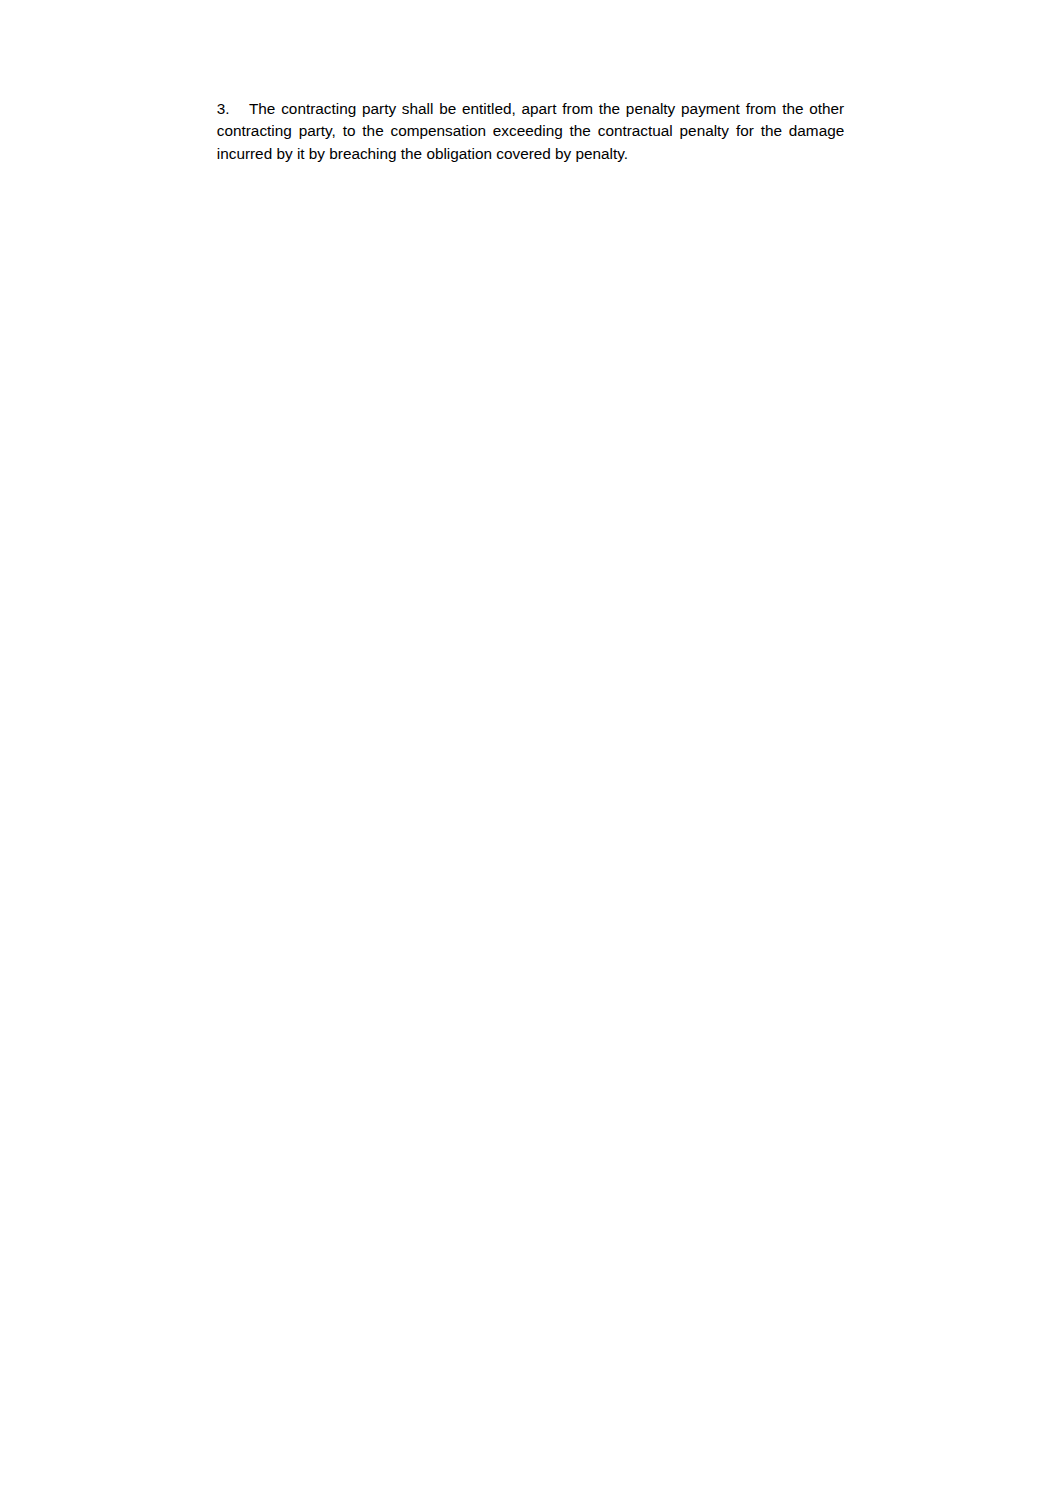3. The contracting party shall be entitled, apart from the penalty payment from the other contracting party, to the compensation exceeding the contractual penalty for the damage incurred by it by breaching the obligation covered by penalty.